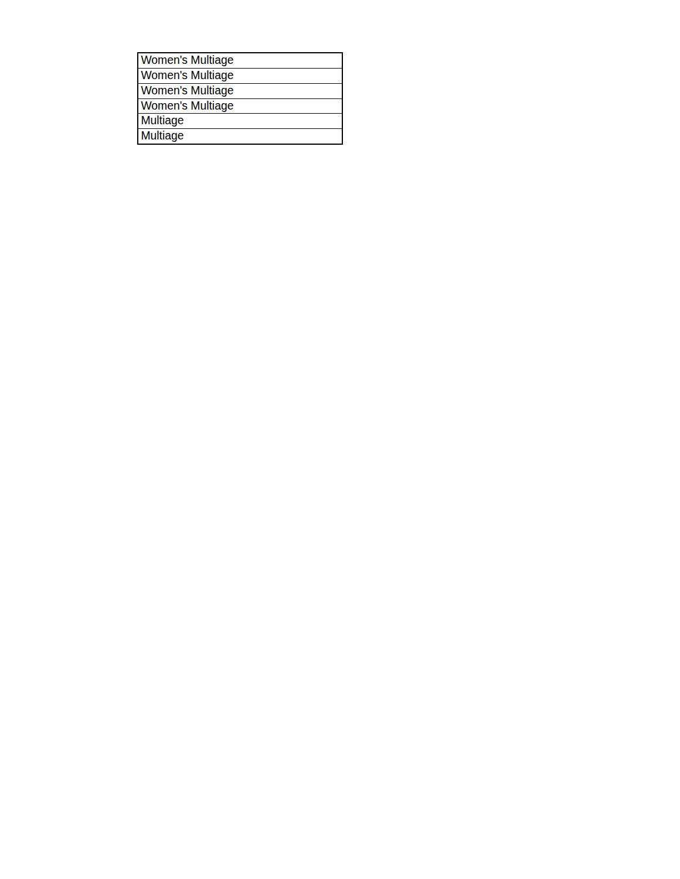| Women's Multiage |
| Women's Multiage |
| Women's Multiage |
| Women's Multiage |
| Multiage |
| Multiage |